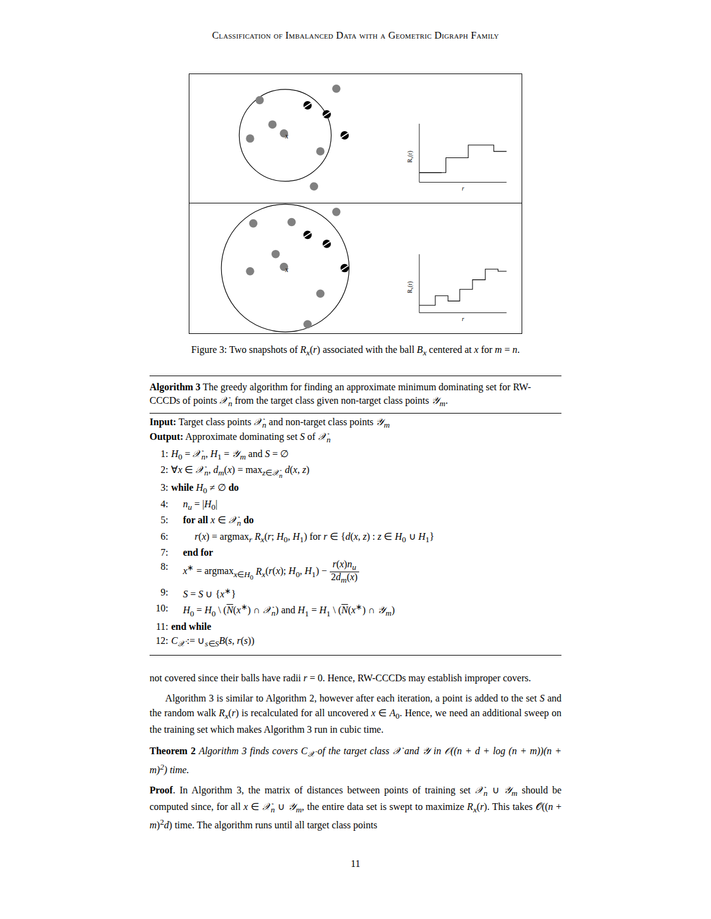Classification of Imbalanced Data with a Geometric Digraph Family
x
Rx(r) r
x
Rx(r) r
Figure 3: Two snapshots of Rx(r) associated with the ball Bx centered at x for m = n.
Algorithm 3 The greedy algorithm for finding an approximate minimum dominating set for RW-CCCDs of points 𝒳n from the target class given non-target class points 𝒴m.
Input: Target class points 𝒳n and non-target class points 𝒴m
Output: Approximate dominating set S of 𝒳n
H0 = 𝒳n, H1 = 𝒴m and S = ∅
∀x ∈ 𝒳n, dm(x) = maxz∈𝒳n d(x, z)
while H0 ≠ ∅ do
nu = |H0|
for all x ∈ 𝒳n do
r(x) = argmaxr Rx(r; H0, H1) for r ∈ {d(x, z) : z ∈ H0 ∪ H1}
end for
x∗ = argmaxx∈H0 Rx(r(x); H0, H1) − r(x)nu 2dm(x)
S = S ∪ {x∗}
H0 = H0 \ (N(x∗) ∩ 𝒳n) and H1 = H1 \ (N(x∗) ∩ 𝒴m)
end while
C𝒳 := ∪s∈SB(s, r(s))
not covered since their balls have radii r = 0. Hence, RW-CCCDs may establish improper covers.
Algorithm 3 is similar to Algorithm 2, however after each iteration, a point is added to the set S and the random walk Rx(r) is recalculated for all uncovered x ∈ A0. Hence, we need an additional sweep on the training set which makes Algorithm 3 run in cubic time.
Theorem 2 Algorithm 3 finds covers C𝒳 of the target class 𝒳 and 𝒴 in 𝒪((n + d + log (n + m))(n + m)2) time.
Proof. In Algorithm 3, the matrix of distances between points of training set 𝒳n ∪ 𝒴m should be computed since, for all x ∈ 𝒳n ∪ 𝒴m, the entire data set is swept to maximize Rx(r). This takes 𝒪((n + m)2d) time. The algorithm runs until all target class points
11